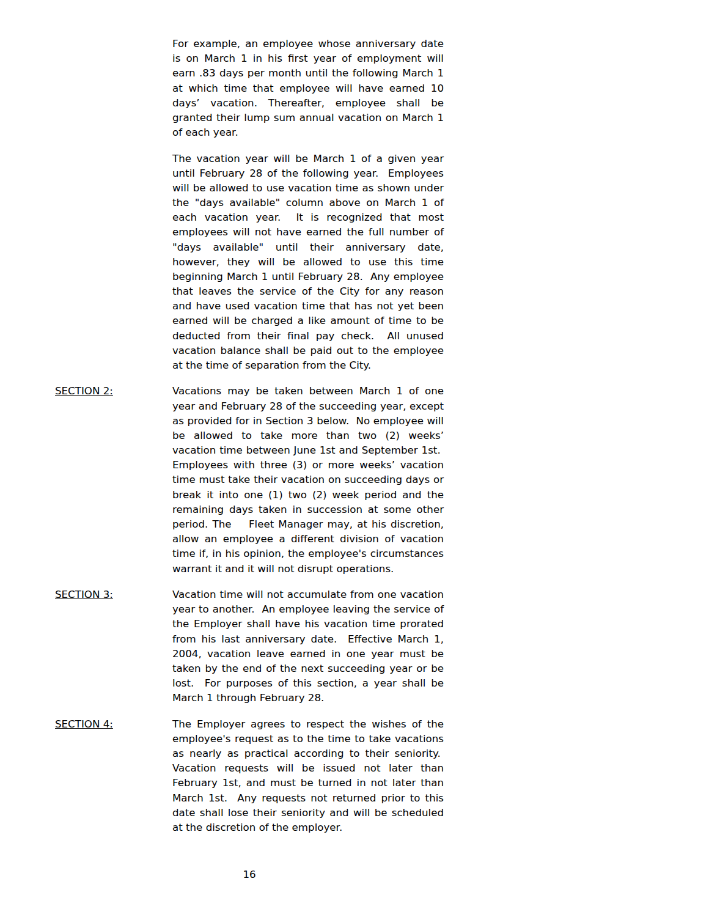For example, an employee whose anniversary date is on March 1 in his first year of employment will earn .83 days per month until the following March 1 at which time that employee will have earned 10 days’ vacation. Thereafter, employee shall be granted their lump sum annual vacation on March 1 of each year.
The vacation year will be March 1 of a given year until February 28 of the following year. Employees will be allowed to use vacation time as shown under the "days available" column above on March 1 of each vacation year. It is recognized that most employees will not have earned the full number of "days available" until their anniversary date, however, they will be allowed to use this time beginning March 1 until February 28. Any employee that leaves the service of the City for any reason and have used vacation time that has not yet been earned will be charged a like amount of time to be deducted from their final pay check. All unused vacation balance shall be paid out to the employee at the time of separation from the City.
SECTION 2:
Vacations may be taken between March 1 of one year and February 28 of the succeeding year, except as provided for in Section 3 below. No employee will be allowed to take more than two (2) weeks’ vacation time between June 1st and September 1st. Employees with three (3) or more weeks’ vacation time must take their vacation on succeeding days or break it into one (1) two (2) week period and the remaining days taken in succession at some other period. The Fleet Manager may, at his discretion, allow an employee a different division of vacation time if, in his opinion, the employee's circumstances warrant it and it will not disrupt operations.
SECTION 3:
Vacation time will not accumulate from one vacation year to another. An employee leaving the service of the Employer shall have his vacation time prorated from his last anniversary date. Effective March 1, 2004, vacation leave earned in one year must be taken by the end of the next succeeding year or be lost. For purposes of this section, a year shall be March 1 through February 28.
SECTION 4:
The Employer agrees to respect the wishes of the employee's request as to the time to take vacations as nearly as practical according to their seniority. Vacation requests will be issued not later than February 1st, and must be turned in not later than March 1st. Any requests not returned prior to this date shall lose their seniority and will be scheduled at the discretion of the employer.
16